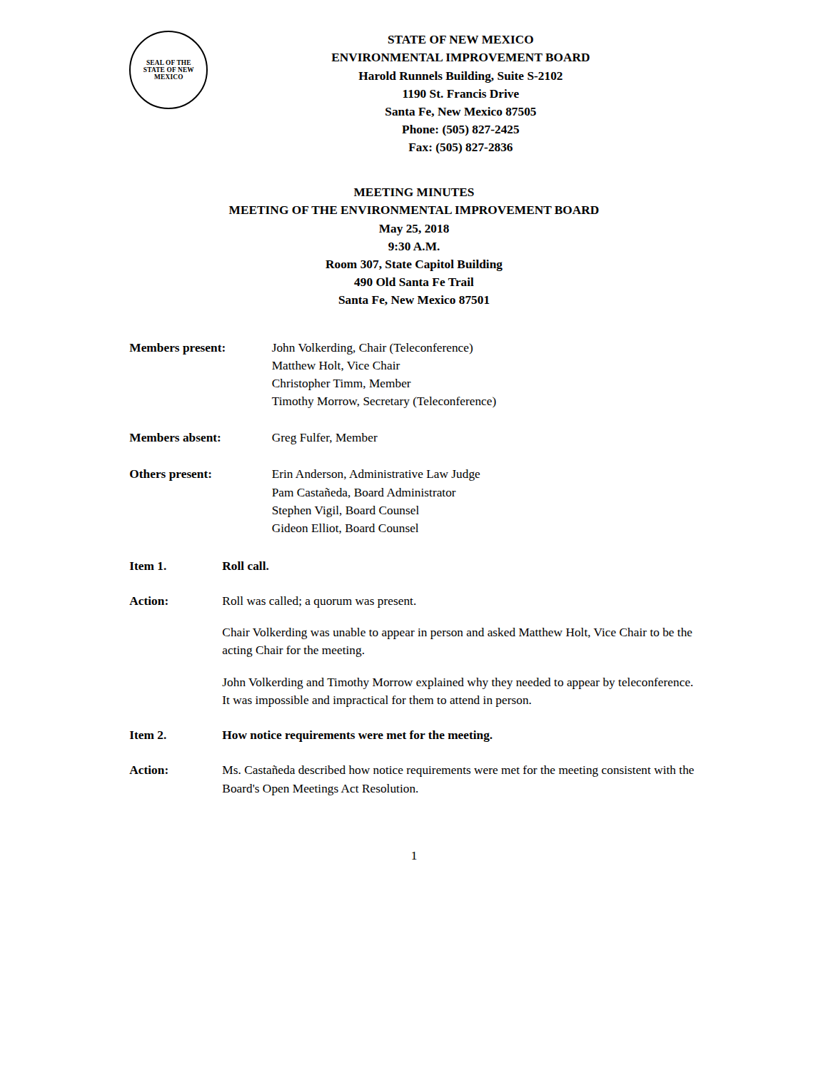SEAL OF THE STATE OF NEW MEXICO
STATE OF NEW MEXICO
ENVIRONMENTAL IMPROVEMENT BOARD
Harold Runnels Building, Suite S-2102
1190 St. Francis Drive
Santa Fe, New Mexico 87505
Phone: (505) 827-2425
Fax: (505) 827-2836
MEETING MINUTES
MEETING OF THE ENVIRONMENTAL IMPROVEMENT BOARD
May 25, 2018
9:30 A.M.
Room 307, State Capitol Building
490 Old Santa Fe Trail
Santa Fe, New Mexico 87501
Members present:
John Volkerding, Chair (Teleconference)
Matthew Holt, Vice Chair
Christopher Timm, Member
Timothy Morrow, Secretary (Teleconference)
Members absent:
Greg Fulfer, Member
Others present:
Erin Anderson, Administrative Law Judge
Pam Castañeda, Board Administrator
Stephen Vigil, Board Counsel
Gideon Elliot, Board Counsel
Item 1.
Roll call.
Action:
Roll was called; a quorum was present.
Chair Volkerding was unable to appear in person and asked Matthew Holt, Vice Chair to be the acting Chair for the meeting.
John Volkerding and Timothy Morrow explained why they needed to appear by teleconference. It was impossible and impractical for them to attend in person.
Item 2.
How notice requirements were met for the meeting.
Action:
Ms. Castañeda described how notice requirements were met for the meeting consistent with the Board's Open Meetings Act Resolution.
1